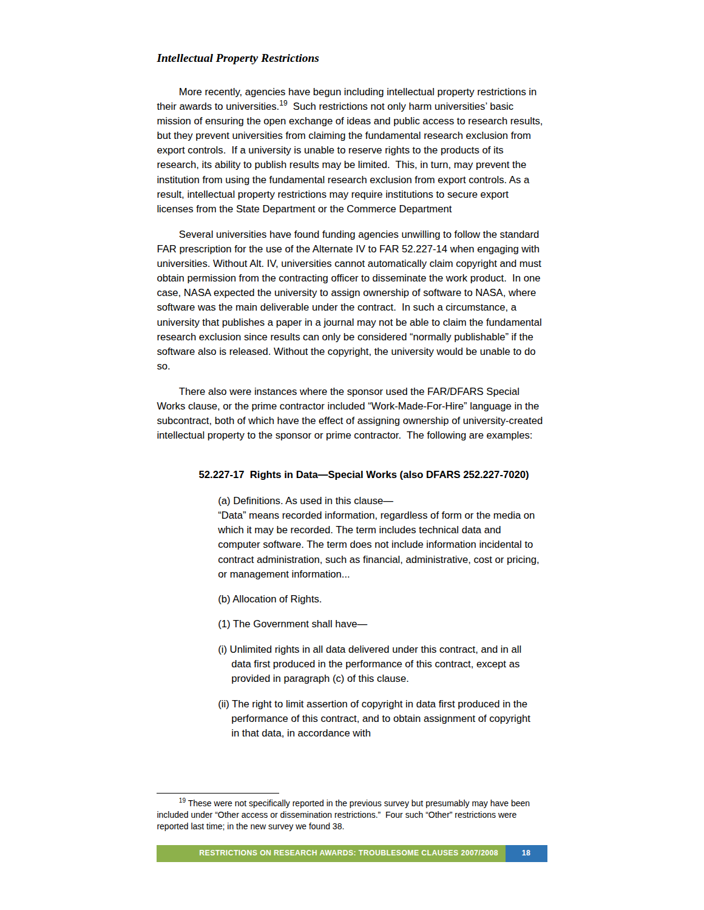Intellectual Property Restrictions
More recently, agencies have begun including intellectual property restrictions in their awards to universities.19 Such restrictions not only harm universities’ basic mission of ensuring the open exchange of ideas and public access to research results, but they prevent universities from claiming the fundamental research exclusion from export controls. If a university is unable to reserve rights to the products of its research, its ability to publish results may be limited. This, in turn, may prevent the institution from using the fundamental research exclusion from export controls. As a result, intellectual property restrictions may require institutions to secure export licenses from the State Department or the Commerce Department
Several universities have found funding agencies unwilling to follow the standard FAR prescription for the use of the Alternate IV to FAR 52.227-14 when engaging with universities. Without Alt. IV, universities cannot automatically claim copyright and must obtain permission from the contracting officer to disseminate the work product. In one case, NASA expected the university to assign ownership of software to NASA, where software was the main deliverable under the contract. In such a circumstance, a university that publishes a paper in a journal may not be able to claim the fundamental research exclusion since results can only be considered “normally publishable” if the software also is released. Without the copyright, the university would be unable to do so.
There also were instances where the sponsor used the FAR/DFARS Special Works clause, or the prime contractor included “Work-Made-For-Hire” language in the subcontract, both of which have the effect of assigning ownership of university-created intellectual property to the sponsor or prime contractor. The following are examples:
52.227-17 Rights in Data—Special Works (also DFARS 252.227-7020)
(a) Definitions. As used in this clause—
“Data” means recorded information, regardless of form or the media on which it may be recorded. The term includes technical data and computer software. The term does not include information incidental to contract administration, such as financial, administrative, cost or pricing, or management information...
(b) Allocation of Rights.
(1) The Government shall have—
(i) Unlimited rights in all data delivered under this contract, and in all data first produced in the performance of this contract, except as provided in paragraph (c) of this clause.
(ii) The right to limit assertion of copyright in data first produced in the performance of this contract, and to obtain assignment of copyright in that data, in accordance with
19 These were not specifically reported in the previous survey but presumably may have been included under “Other access or dissemination restrictions.” Four such “Other” restrictions were reported last time; in the new survey we found 38.
Restrictions on Research Awards: Troublesome Clauses 2007/2008
18